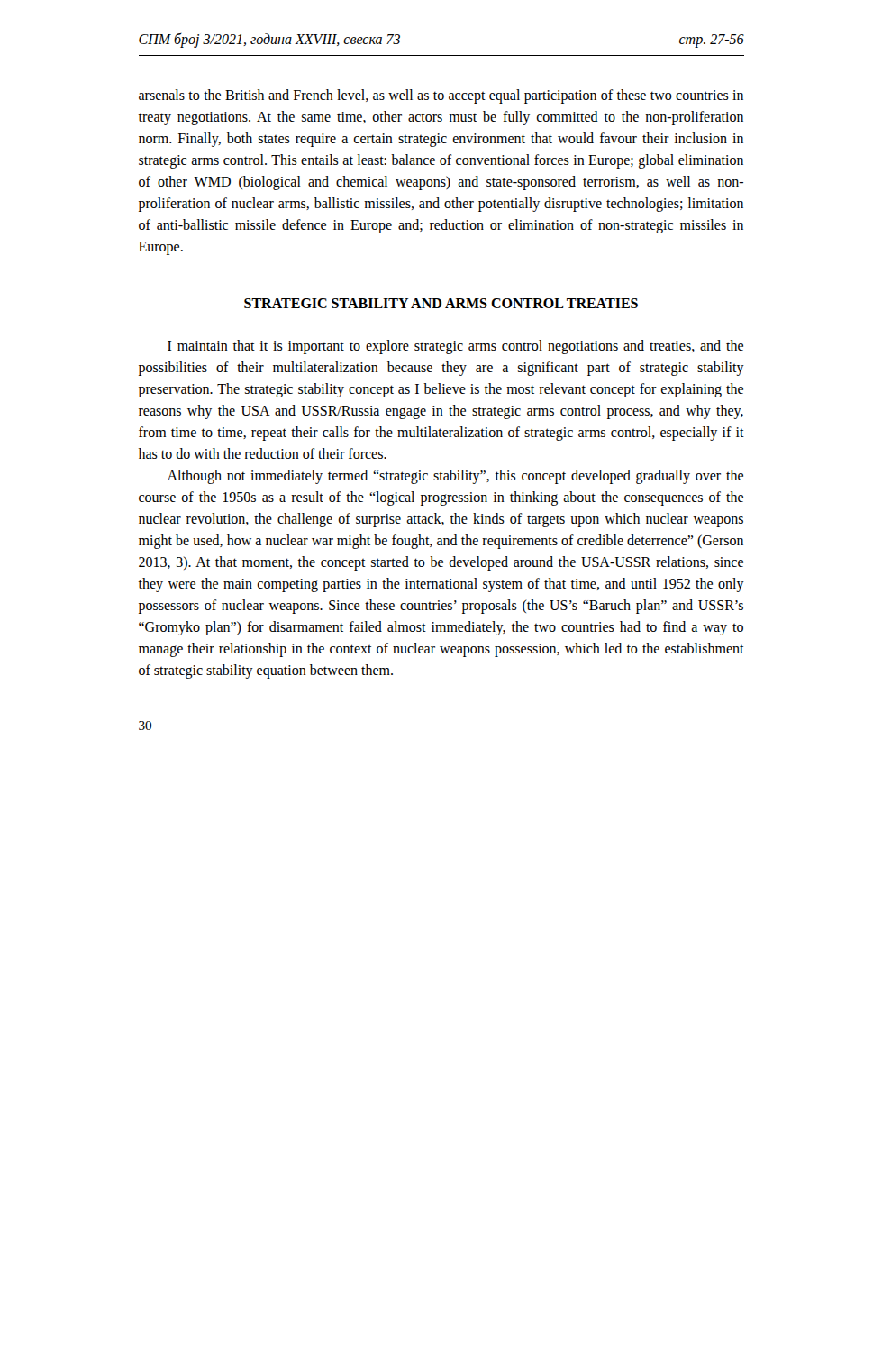СПМ број 3/2021, година XXVIII, свеска 73 стр. 27-56
arsenals to the British and French level, as well as to accept equal participation of these two countries in treaty negotiations. At the same time, other actors must be fully committed to the non-proliferation norm. Finally, both states require a certain strategic environment that would favour their inclusion in strategic arms control. This entails at least: balance of conventional forces in Europe; global elimination of other WMD (biological and chemical weapons) and state-sponsored terrorism, as well as non-proliferation of nuclear arms, ballistic missiles, and other potentially disruptive technologies; limitation of anti-ballistic missile defence in Europe and; reduction or elimination of non-strategic missiles in Europe.
Strategic Stability and Arms Control Treaties
I maintain that it is important to explore strategic arms control negotiations and treaties, and the possibilities of their multilateralization because they are a significant part of strategic stability preservation. The strategic stability concept as I believe is the most relevant concept for explaining the reasons why the USA and USSR/Russia engage in the strategic arms control process, and why they, from time to time, repeat their calls for the multilateralization of strategic arms control, especially if it has to do with the reduction of their forces.
Although not immediately termed “strategic stability”, this concept developed gradually over the course of the 1950s as a result of the “logical progression in thinking about the consequences of the nuclear revolution, the challenge of surprise attack, the kinds of targets upon which nuclear weapons might be used, how a nuclear war might be fought, and the requirements of credible deterrence” (Gerson 2013, 3). At that moment, the concept started to be developed around the USA-USSR relations, since they were the main competing parties in the international system of that time, and until 1952 the only possessors of nuclear weapons. Since these countries’ proposals (the US’s “Baruch plan” and USSR’s “Gromyko plan”) for disarmament failed almost immediately, the two countries had to find a way to manage their relationship in the context of nuclear weapons possession, which led to the establishment of strategic stability equation between them.
30